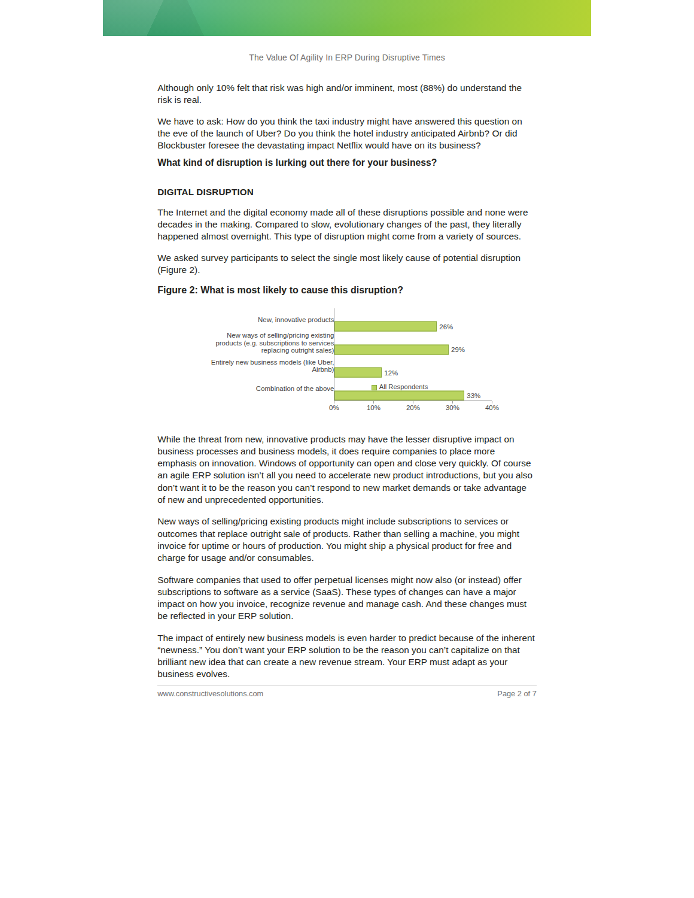The Value Of Agility In ERP During Disruptive Times
Although only 10% felt that risk was high and/or imminent, most (88%) do understand the risk is real.
We have to ask: How do you think the taxi industry might have answered this question on the eve of the launch of Uber? Do you think the hotel industry anticipated Airbnb? Or did Blockbuster foresee the devastating impact Netflix would have on its business?
What kind of disruption is lurking out there for your business?
DIGITAL DISRUPTION
The Internet and the digital economy made all of these disruptions possible and none were decades in the making. Compared to slow, evolutionary changes of the past, they literally happened almost overnight. This type of disruption might come from a variety of sources.
We asked survey participants to select the single most likely cause of potential disruption (Figure 2).
Figure 2: What is most likely to cause this disruption?
| New, innovative products | 26% |
| New ways of selling/pricing existing products (e.g. subscriptions to services replacing outright sales) | 29% |
| Entirely new business models (like Uber, Airbnb) | 12% |
| Combination of the above | 33% |
0%
10%
20%
30%
40%
All Respondents
While the threat from new, innovative products may have the lesser disruptive impact on business processes and business models, it does require companies to place more emphasis on innovation. Windows of opportunity can open and close very quickly. Of course an agile ERP solution isn’t all you need to accelerate new product introductions, but you also don’t want it to be the reason you can’t respond to new market demands or take advantage of new and unprecedented opportunities.
New ways of selling/pricing existing products might include subscriptions to services or outcomes that replace outright sale of products. Rather than selling a machine, you might invoice for uptime or hours of production. You might ship a physical product for free and charge for usage and/or consumables.
Software companies that used to offer perpetual licenses might now also (or instead) offer subscriptions to software as a service (SaaS). These types of changes can have a major impact on how you invoice, recognize revenue and manage cash. And these changes must be reflected in your ERP solution.
The impact of entirely new business models is even harder to predict because of the inherent “newness.” You don’t want your ERP solution to be the reason you can’t capitalize on that brilliant new idea that can create a new revenue stream. Your ERP must adapt as your business evolves.
www.constructivesolutions.com
Page 2 of 7